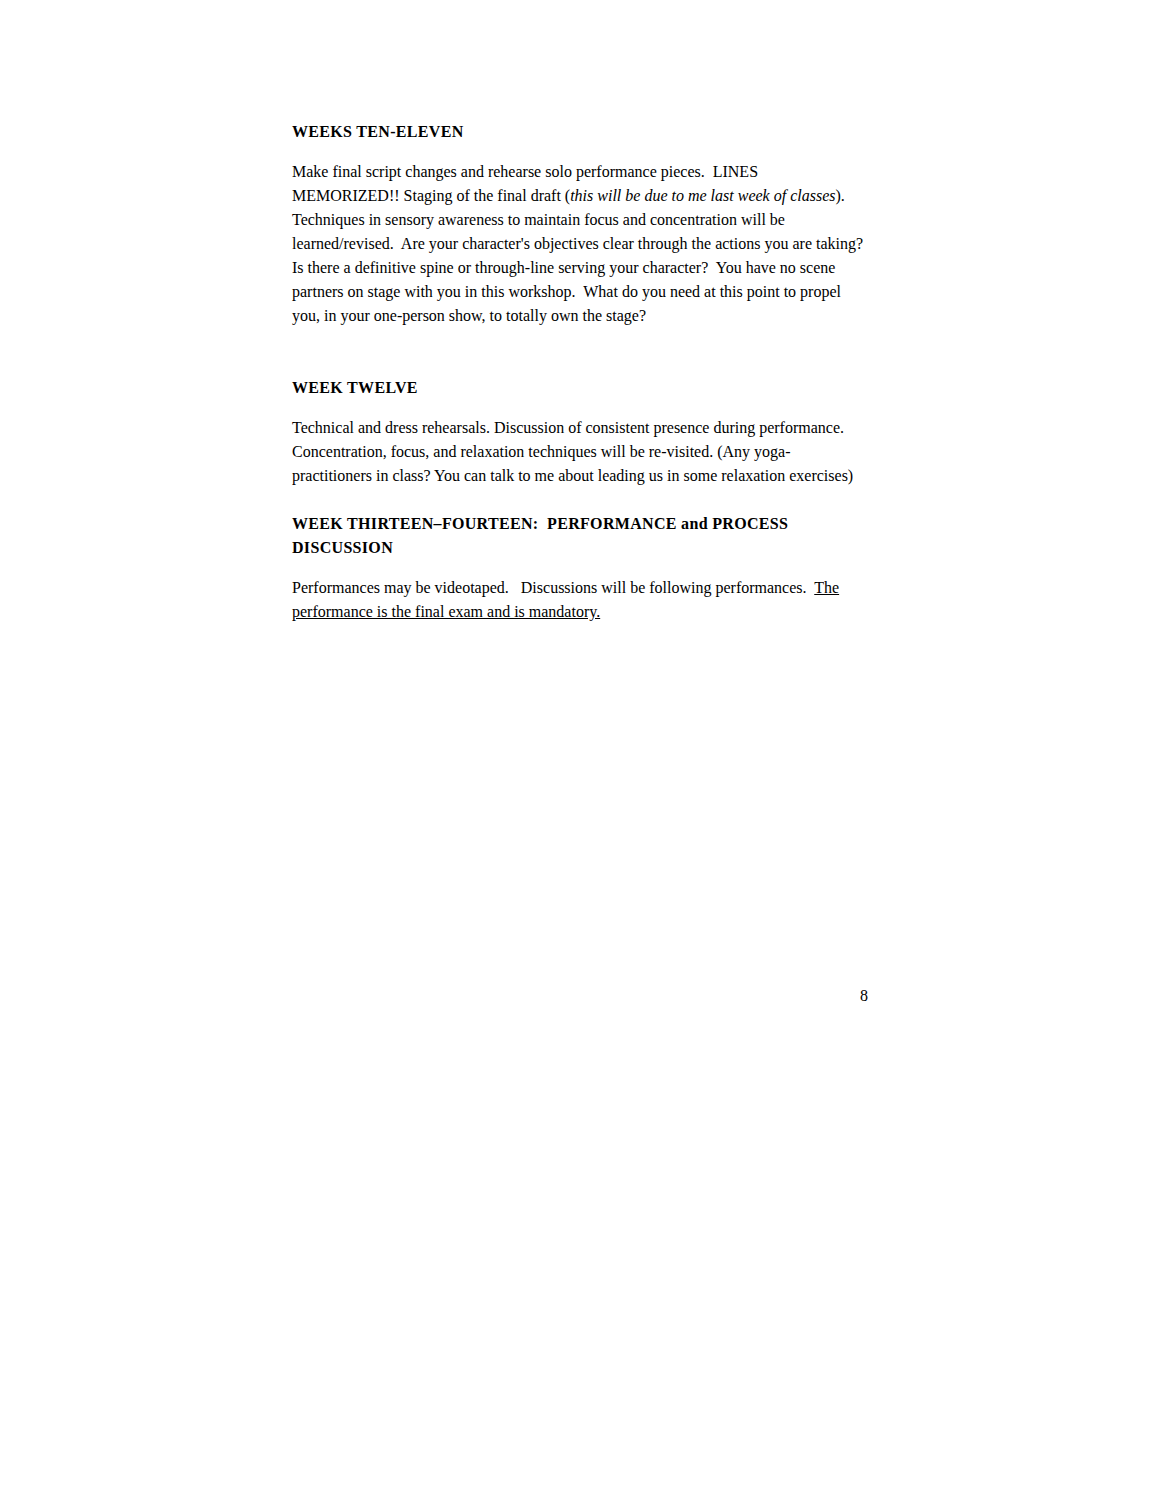WEEKS TEN-ELEVEN
Make final script changes and rehearse solo performance pieces. LINES MEMORIZED!! Staging of the final draft (this will be due to me last week of classes). Techniques in sensory awareness to maintain focus and concentration will be learned/revised. Are your character's objectives clear through the actions you are taking? Is there a definitive spine or through-line serving your character? You have no scene partners on stage with you in this workshop. What do you need at this point to propel you, in your one-person show, to totally own the stage?
WEEK TWELVE
Technical and dress rehearsals. Discussion of consistent presence during performance. Concentration, focus, and relaxation techniques will be re-visited. (Any yoga-practitioners in class? You can talk to me about leading us in some relaxation exercises)
WEEK THIRTEEN–FOURTEEN: PERFORMANCE and PROCESS DISCUSSION
Performances may be videotaped. Discussions will be following performances. The performance is the final exam and is mandatory.
8